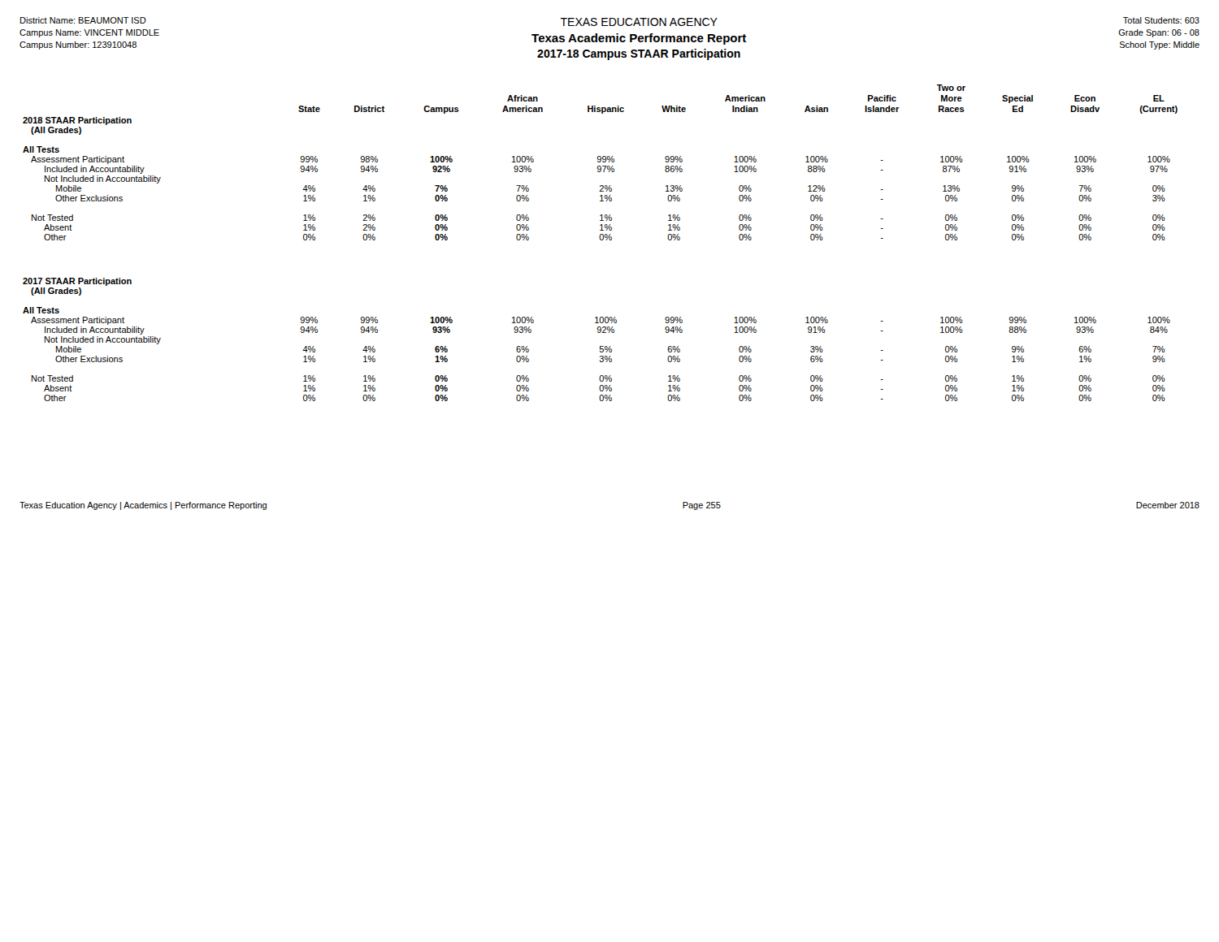District Name: BEAUMONT ISD
Campus Name: VINCENT MIDDLE
Campus Number: 123910048
TEXAS EDUCATION AGENCY
Texas Academic Performance Report
2017-18 Campus STAAR Participation
Total Students: 603
Grade Span: 06 - 08
School Type: Middle
| | | | | | | | | | | Two or | | | |
| --- | --- | --- | --- | --- | --- | --- | --- | --- | --- | --- | --- | --- | --- |
| | | | | African | | | American | | Pacific | More | Special | Econ | EL |
| | State | District | Campus | American | Hispanic | White | Indian | Asian | Islander | Races | Ed | Disadv | (Current) |
| 2018 STAAR Participation | | | | | | | | | | | | | |
| (All Grades) | | | | | | | | | | | | | |
| All Tests | | | | | | | | | | | | | |
| Assessment Participant | 99% | 98% | 100% | 100% | 99% | 99% | 100% | 100% | - | 100% | 100% | 100% | 100% |
| Included in Accountability | 94% | 94% | 92% | 93% | 97% | 86% | 100% | 88% | - | 87% | 91% | 93% | 97% |
| Not Included in Accountability | | | | | | | | | | | | | |
| Mobile | 4% | 4% | 7% | 7% | 2% | 13% | 0% | 12% | - | 13% | 9% | 7% | 0% |
| Other Exclusions | 1% | 1% | 0% | 0% | 1% | 0% | 0% | 0% | - | 0% | 0% | 0% | 3% |
| Not Tested | 1% | 2% | 0% | 0% | 1% | 1% | 0% | 0% | - | 0% | 0% | 0% | 0% |
| Absent | 1% | 2% | 0% | 0% | 1% | 1% | 0% | 0% | - | 0% | 0% | 0% | 0% |
| Other | 0% | 0% | 0% | 0% | 0% | 0% | 0% | 0% | - | 0% | 0% | 0% | 0% |
| 2017 STAAR Participation | | | | | | | | | | | | | |
| (All Grades) | | | | | | | | | | | | | |
| All Tests | | | | | | | | | | | | | |
| Assessment Participant | 99% | 99% | 100% | 100% | 100% | 99% | 100% | 100% | - | 100% | 99% | 100% | 100% |
| Included in Accountability | 94% | 94% | 93% | 93% | 92% | 94% | 100% | 91% | - | 100% | 88% | 93% | 84% |
| Not Included in Accountability | | | | | | | | | | | | | |
| Mobile | 4% | 4% | 6% | 6% | 5% | 6% | 0% | 3% | - | 0% | 9% | 6% | 7% |
| Other Exclusions | 1% | 1% | 1% | 0% | 3% | 0% | 0% | 6% | - | 0% | 1% | 1% | 9% |
| Not Tested | 1% | 1% | 0% | 0% | 0% | 1% | 0% | 0% | - | 0% | 1% | 0% | 0% |
| Absent | 1% | 1% | 0% | 0% | 0% | 1% | 0% | 0% | - | 0% | 1% | 0% | 0% |
| Other | 0% | 0% | 0% | 0% | 0% | 0% | 0% | 0% | - | 0% | 0% | 0% | 0% |
Texas Education Agency | Academics | Performance Reporting
Page 255
December 2018